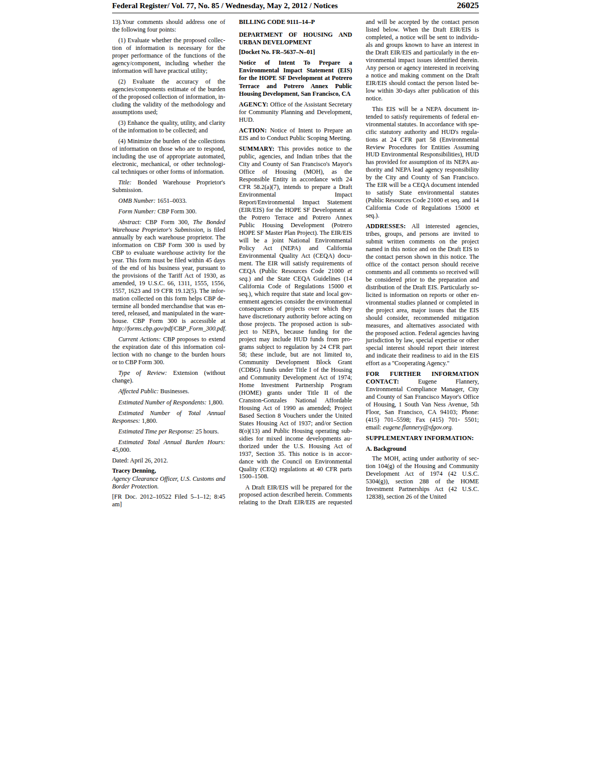Federal Register/ Vol. 77, No. 85 / Wednesday, May 2, 2012 / Notices
26025
13).Your comments should address one of the following four points:
(1) Evaluate whether the proposed collection of information is necessary for the proper performance of the functions of the agency/component, including whether the information will have practical utility;
(2) Evaluate the accuracy of the agencies/components estimate of the burden of the proposed collection of information, including the validity of the methodology and assumptions used;
(3) Enhance the quality, utility, and clarity of the information to be collected; and
(4) Minimize the burden of the collections of information on those who are to respond, including the use of appropriate automated, electronic, mechanical, or other technological techniques or other forms of information.
Title: Bonded Warehouse Proprietor's Submission.
OMB Number: 1651–0033.
Form Number: CBP Form 300.
Abstract: CBP Form 300, The Bonded Warehouse Proprietor's Submission, is filed annually by each warehouse proprietor. The information on CBP Form 300 is used by CBP to evaluate warehouse activity for the year. This form must be filed within 45 days of the end of his business year, pursuant to the provisions of the Tariff Act of 1930, as amended, 19 U.S.C. 66, 1311, 1555, 1556, 1557, 1623 and 19 CFR 19.12(5). The information collected on this form helps CBP determine all bonded merchandise that was entered, released, and manipulated in the warehouse. CBP Form 300 is accessible at http://forms.cbp.gov/pdf/CBP_Form_300.pdf.
Current Actions: CBP proposes to extend the expiration date of this information collection with no change to the burden hours or to CBP Form 300.
Type of Review: Extension (without change).
Affected Public: Businesses.
Estimated Number of Respondents: 1,800.
Estimated Number of Total Annual Responses: 1,800.
Estimated Time per Response: 25 hours.
Estimated Total Annual Burden Hours: 45,000.
Dated: April 26, 2012.
Tracey Denning,
Agency Clearance Officer, U.S. Customs and Border Protection.
[FR Doc. 2012–10522 Filed 5–1–12; 8:45 am]
BILLING CODE 9111–14–P
DEPARTMENT OF HOUSING AND URBAN DEVELOPMENT
[Docket No. FR–5637–N–01]
Notice of Intent To Prepare a Environmental Impact Statement (EIS) for the HOPE SF Development at Potrero Terrace and Potrero Annex Public Housing Development, San Francisco, CA
AGENCY: Office of the Assistant Secretary for Community Planning and Development, HUD.
ACTION: Notice of Intent to Prepare an EIS and to Conduct Public Scoping Meeting.
SUMMARY: This provides notice to the public, agencies, and Indian tribes that the City and County of San Francisco's Mayor's Office of Housing (MOH), as the Responsible Entity in accordance with 24 CFR 58.2(a)(7), intends to prepare a Draft Environmental Impact Report/Environmental Impact Statement (EIR/EIS) for the HOPE SF Development at the Potrero Terrace and Potrero Annex Public Housing Development (Potrero HOPE SF Master Plan Project). The EIR/EIS will be a joint National Environmental Policy Act (NEPA) and California Environmental Quality Act (CEQA) document. The EIR will satisfy requirements of CEQA (Public Resources Code 21000 et seq.) and the State CEQA Guidelines (14 California Code of Regulations 15000 et seq.), which require that state and local government agencies consider the environmental consequences of projects over which they have discretionary authority before acting on those projects. The proposed action is subject to NEPA, because funding for the project may include HUD funds from programs subject to regulation by 24 CFR part 58; these include, but are not limited to, Community Development Block Grant (CDBG) funds under Title I of the Housing and Community Development Act of 1974; Home Investment Partnership Program (HOME) grants under Title II of the Cranston-Gonzales National Affordable Housing Act of 1990 as amended; Project Based Section 8 Vouchers under the United States Housing Act of 1937; and/or Section 8(o)(13) and Public Housing operating subsidies for mixed income developments authorized under the U.S. Housing Act of 1937, Section 35. This notice is in accordance with the Council on Environmental Quality (CEQ) regulations at 40 CFR parts 1500–1508.
A Draft EIR/EIS will be prepared for the proposed action described herein. Comments relating to the Draft EIR/EIS are requested and will be accepted by the contact person listed below. When the Draft EIR/EIS is completed, a notice will be sent to individuals and groups known to have an interest in the Draft EIR/EIS and particularly in the environmental impact issues identified therein. Any person or agency interested in receiving a notice and making comment on the Draft EIR/EIS should contact the person listed below within 30-days after publication of this notice.
This EIS will be a NEPA document intended to satisfy requirements of federal environmental statutes. In accordance with specific statutory authority and HUD's regulations at 24 CFR part 58 (Environmental Review Procedures for Entities Assuming HUD Environmental Responsibilities), HUD has provided for assumption of its NEPA authority and NEPA lead agency responsibility by the City and County of San Francisco. The EIR will be a CEQA document intended to satisfy State environmental statutes (Public Resources Code 21000 et seq. and 14 California Code of Regulations 15000 et seq.).
ADDRESSES: All interested agencies, tribes, groups, and persons are invited to submit written comments on the project named in this notice and on the Draft EIS to the contact person shown in this notice. The office of the contact person should receive comments and all comments so received will be considered prior to the preparation and distribution of the Draft EIS. Particularly solicited is information on reports or other environmental studies planned or completed in the project area, major issues that the EIS should consider, recommended mitigation measures, and alternatives associated with the proposed action. Federal agencies having jurisdiction by law, special expertise or other special interest should report their interest and indicate their readiness to aid in the EIS effort as a ''Cooperating Agency.''
FOR FURTHER INFORMATION CONTACT: Eugene Flannery, Environmental Compliance Manager, City and County of San Francisco Mayor's Office of Housing, 1 South Van Ness Avenue, 5th Floor, San Francisco, CA 94103; Phone: (415) 701–5598; Fax (415) 701- 5501; email: eugene.flannery@sfgov.org.
SUPPLEMENTARY INFORMATION:
A. Background
The MOH, acting under authority of section 104(g) of the Housing and Community Development Act of 1974 (42 U.S.C. 5304(g)), section 288 of the HOME Investment Partnerships Act (42 U.S.C. 12838), section 26 of the United